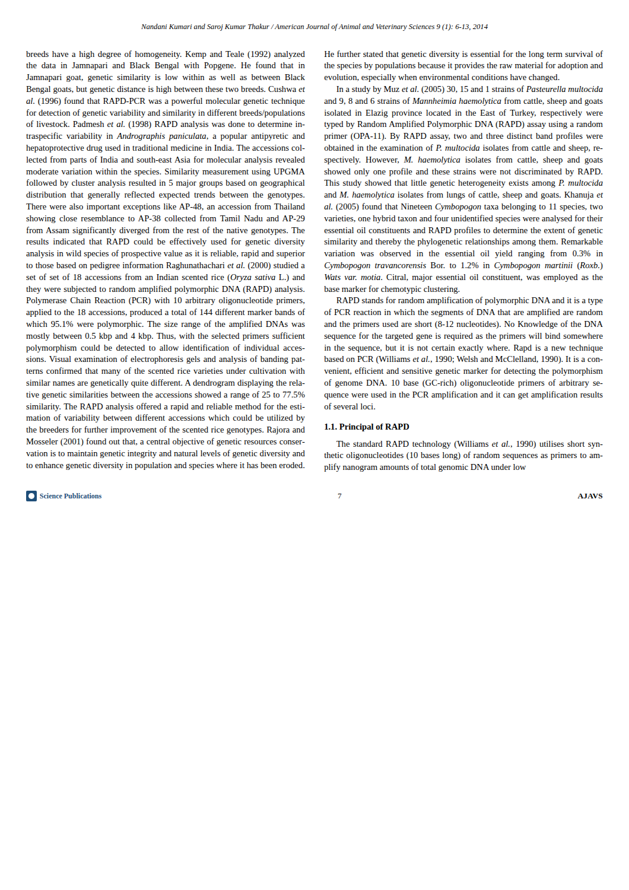Nandani Kumari and Saroj Kumar Thakur / American Journal of Animal and Veterinary Sciences 9 (1): 6-13, 2014
breeds have a high degree of homogeneity. Kemp and Teale (1992) analyzed the data in Jamnapari and Black Bengal with Popgene. He found that in Jamnapari goat, genetic similarity is low within as well as between Black Bengal goats, but genetic distance is high between these two breeds. Cushwa et al. (1996) found that RAPD-PCR was a powerful molecular genetic technique for detection of genetic variability and similarity in different breeds/populations of livestock. Padmesh et al. (1998) RAPD analysis was done to determine intraspecific variability in Andrographis paniculata, a popular antipyretic and hepatoprotective drug used in traditional medicine in India. The accessions collected from parts of India and south-east Asia for molecular analysis revealed moderate variation within the species. Similarity measurement using UPGMA followed by cluster analysis resulted in 5 major groups based on geographical distribution that generally reflected expected trends between the genotypes. There were also important exceptions like AP-48, an accession from Thailand showing close resemblance to AP-38 collected from Tamil Nadu and AP-29 from Assam significantly diverged from the rest of the native genotypes. The results indicated that RAPD could be effectively used for genetic diversity analysis in wild species of prospective value as it is reliable, rapid and superior to those based on pedigree information Raghunathachari et al. (2000) studied a set of set of 18 accessions from an Indian scented rice (Oryza sativa L.) and they were subjected to random amplified polymorphic DNA (RAPD) analysis. Polymerase Chain Reaction (PCR) with 10 arbitrary oligonucleotide primers, applied to the 18 accessions, produced a total of 144 different marker bands of which 95.1% were polymorphic. The size range of the amplified DNAs was mostly between 0.5 kbp and 4 kbp. Thus, with the selected primers sufficient polymorphism could be detected to allow identification of individual accessions. Visual examination of electrophoresis gels and analysis of banding patterns confirmed that many of the scented rice varieties under cultivation with similar names are genetically quite different. A dendrogram displaying the relative genetic similarities between the accessions showed a range of 25 to 77.5% similarity. The RAPD analysis offered a rapid and reliable method for the estimation of variability between different accessions which could be utilized by the breeders for further improvement of the scented rice genotypes. Rajora and Mosseler (2001) found out that, a central objective of genetic resources conservation is to maintain genetic integrity and natural levels of genetic diversity and to enhance genetic diversity in population and species where it has been eroded. He further stated that genetic diversity is essential for the long term survival of the species by populations because it provides the raw material for adoption and evolution, especially when environmental conditions have changed.
In a study by Muz et al. (2005) 30, 15 and 1 strains of Pasteurella multocida and 9, 8 and 6 strains of Mannheimia haemolytica from cattle, sheep and goats isolated in Elazig province located in the East of Turkey, respectively were typed by Random Amplified Polymorphic DNA (RAPD) assay using a random primer (OPA-11). By RAPD assay, two and three distinct band profiles were obtained in the examination of P. multocida isolates from cattle and sheep, respectively. However, M. haemolytica isolates from cattle, sheep and goats showed only one profile and these strains were not discriminated by RAPD. This study showed that little genetic heterogeneity exists among P. multocida and M. haemolytica isolates from lungs of cattle, sheep and goats. Khanuja et al. (2005) found that Nineteen Cymbopogon taxa belonging to 11 species, two varieties, one hybrid taxon and four unidentified species were analysed for their essential oil constituents and RAPD profiles to determine the extent of genetic similarity and thereby the phylogenetic relationships among them. Remarkable variation was observed in the essential oil yield ranging from 0.3% in Cymbopogon travancorensis Bor. to 1.2% in Cymbopogon martinii (Roxb.) Wats var. motia. Citral, major essential oil constituent, was employed as the base marker for chemotypic clustering.
RAPD stands for random amplification of polymorphic DNA and it is a type of PCR reaction in which the segments of DNA that are amplified are random and the primers used are short (8-12 nucleotides). No Knowledge of the DNA sequence for the targeted gene is required as the primers will bind somewhere in the sequence, but it is not certain exactly where. Rapd is a new technique based on PCR (Williams et al., 1990; Welsh and McClelland, 1990). It is a convenient, efficient and sensitive genetic marker for detecting the polymorphism of genome DNA. 10 base (GC-rich) oligonucleotide primers of arbitrary sequence were used in the PCR amplification and it can get amplification results of several loci.
1.1. Principal of RAPD
The standard RAPD technology (Williams et al., 1990) utilises short synthetic oligonucleotides (10 bases long) of random sequences as primers to amplify nanogram amounts of total genomic DNA under low
Science Publications
7
AJAVS